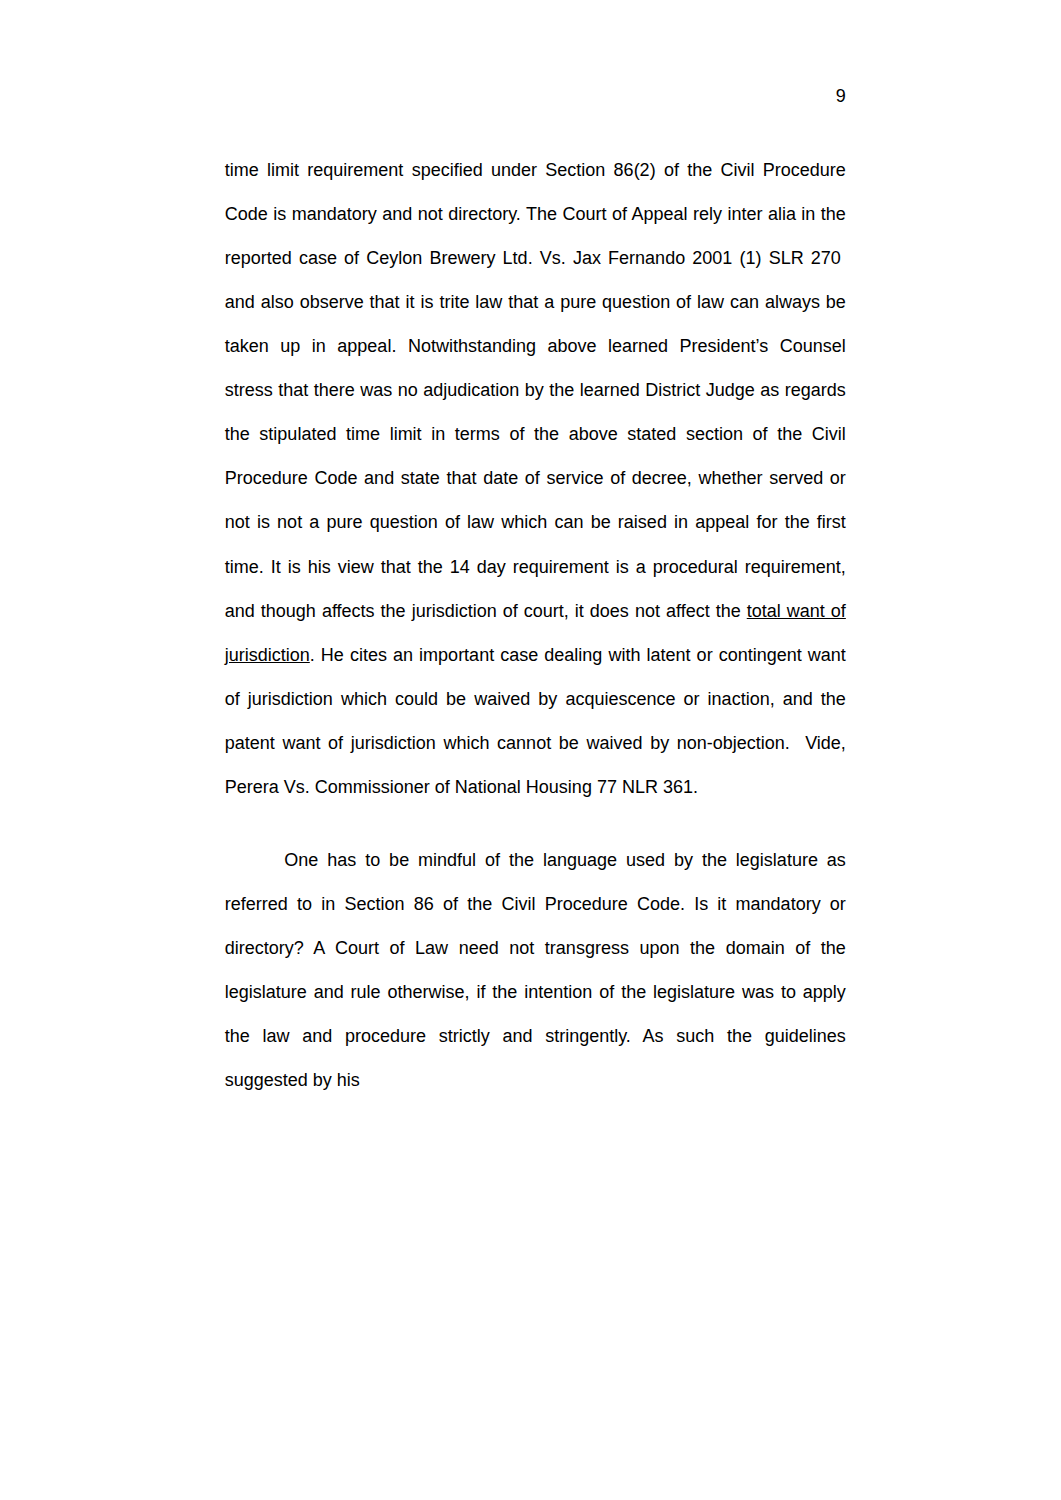9
time limit requirement specified under Section 86(2) of the Civil Procedure Code is mandatory and not directory. The Court of Appeal rely inter alia in the reported case of Ceylon Brewery Ltd. Vs. Jax Fernando 2001 (1) SLR 270 and also observe that it is trite law that a pure question of law can always be taken up in appeal. Notwithstanding above learned President’s Counsel stress that there was no adjudication by the learned District Judge as regards the stipulated time limit in terms of the above stated section of the Civil Procedure Code and state that date of service of decree, whether served or not is not a pure question of law which can be raised in appeal for the first time. It is his view that the 14 day requirement is a procedural requirement, and though affects the jurisdiction of court, it does not affect the total want of jurisdiction. He cites an important case dealing with latent or contingent want of jurisdiction which could be waived by acquiescence or inaction, and the patent want of jurisdiction which cannot be waived by non-objection. Vide, Perera Vs. Commissioner of National Housing 77 NLR 361.
One has to be mindful of the language used by the legislature as referred to in Section 86 of the Civil Procedure Code. Is it mandatory or directory? A Court of Law need not transgress upon the domain of the legislature and rule otherwise, if the intention of the legislature was to apply the law and procedure strictly and stringently. As such the guidelines suggested by his